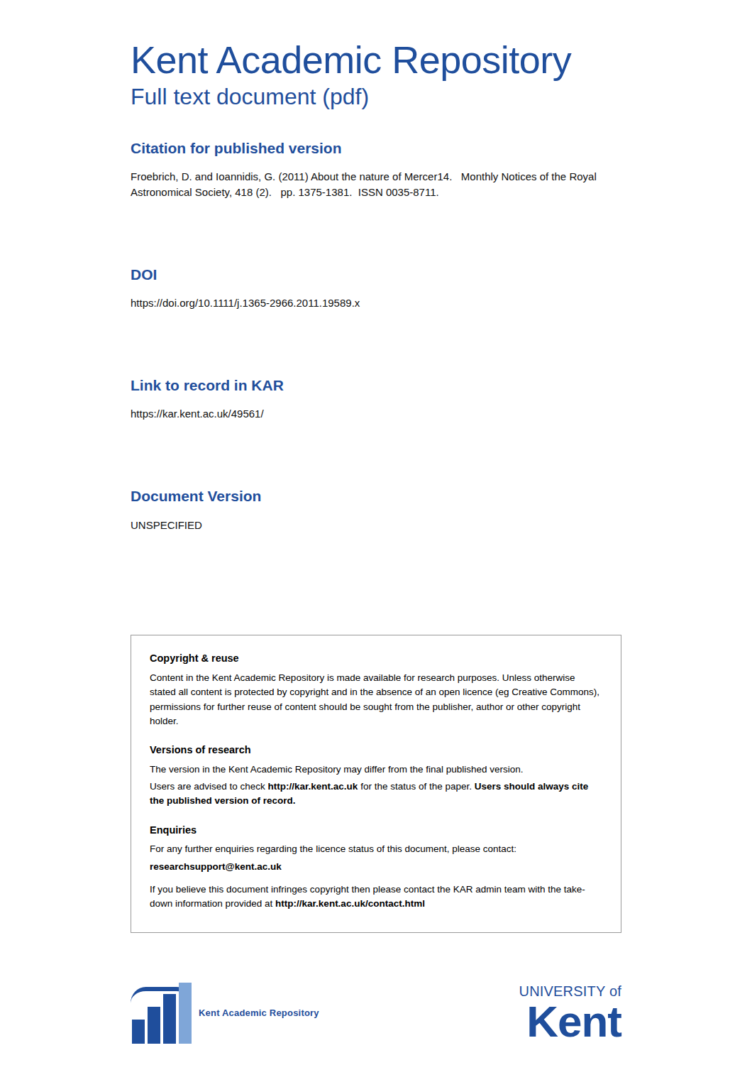Kent Academic Repository
Full text document (pdf)
Citation for published version
Froebrich, D. and Ioannidis, G. (2011) About the nature of Mercer14. Monthly Notices of the Royal Astronomical Society, 418 (2). pp. 1375-1381. ISSN 0035-8711.
DOI
https://doi.org/10.1111/j.1365-2966.2011.19589.x
Link to record in KAR
https://kar.kent.ac.uk/49561/
Document Version
UNSPECIFIED
Copyright & reuse
Content in the Kent Academic Repository is made available for research purposes. Unless otherwise stated all content is protected by copyright and in the absence of an open licence (eg Creative Commons), permissions for further reuse of content should be sought from the publisher, author or other copyright holder.
Versions of research
The version in the Kent Academic Repository may differ from the final published version.
Users are advised to check http://kar.kent.ac.uk for the status of the paper. Users should always cite the published version of record.
Enquiries
For any further enquiries regarding the licence status of this document, please contact:
researchsupport@kent.ac.uk
If you believe this document infringes copyright then please contact the KAR admin team with the take-down information provided at http://kar.kent.ac.uk/contact.html
Kent Academic Repository
UNIVERSITY of
Kent